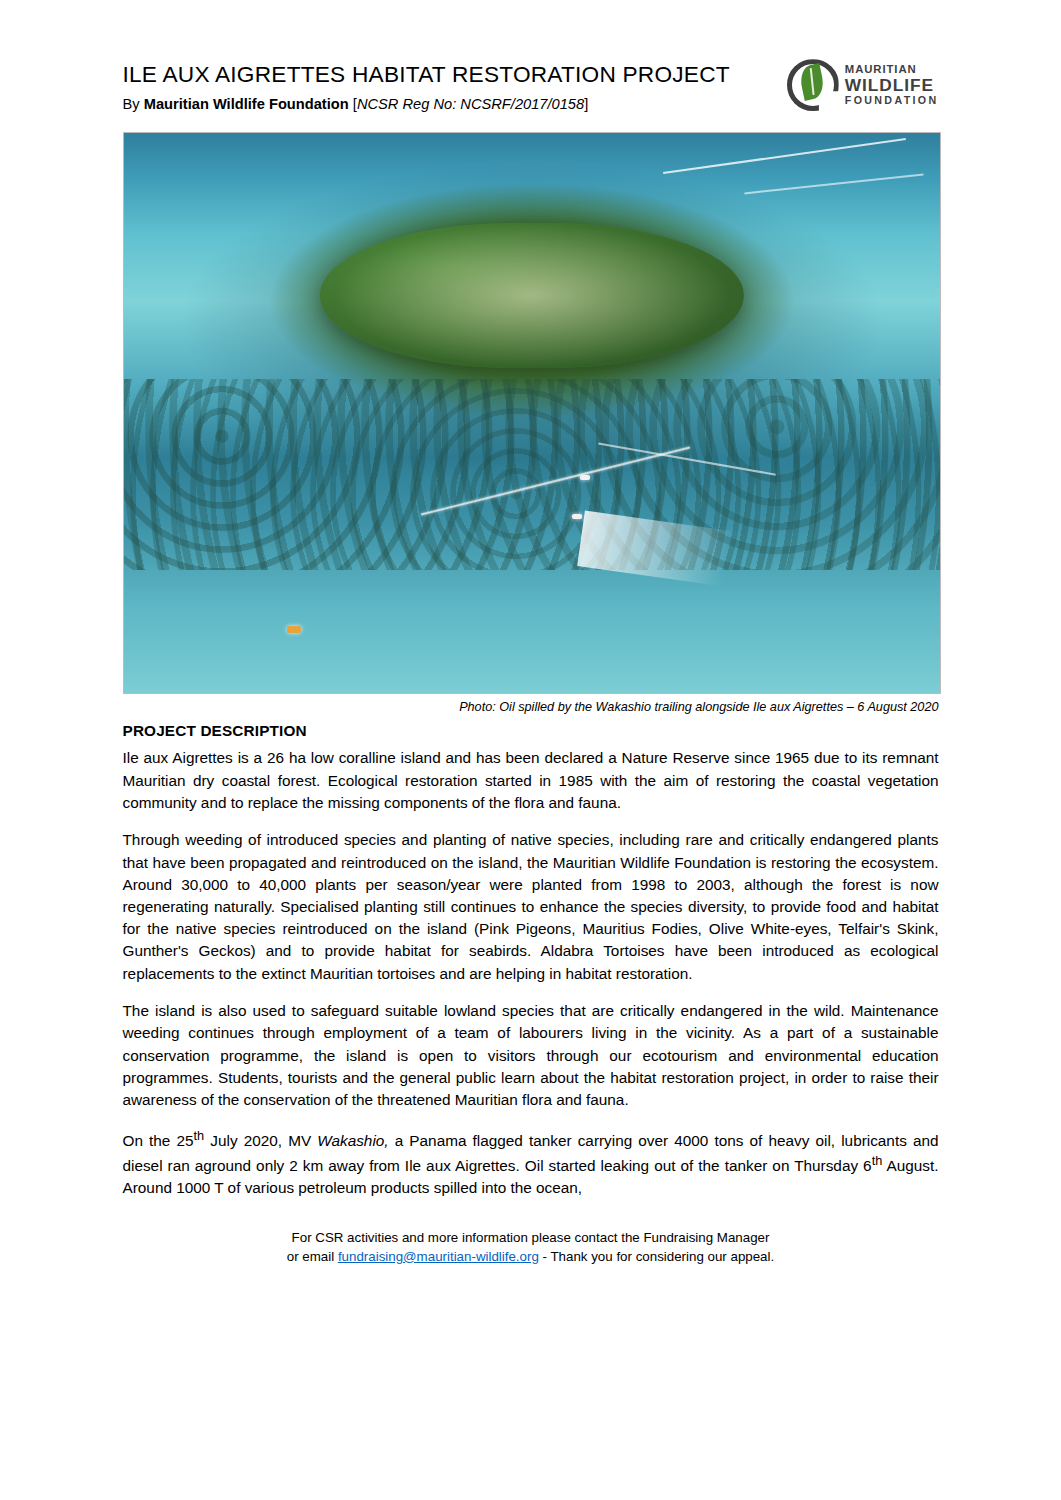Ile aux Aigrettes Habitat Restoration Project
By Mauritian Wildlife Foundation [NCSR Reg No: NCSRF/2017/0158]
MAURITIAN
WILDLIFE
FOUNDATION
Photo: Oil spilled by the Wakashio trailing alongside Ile aux Aigrettes – 6 August 2020
Project Description
Ile aux Aigrettes is a 26 ha low coralline island and has been declared a Nature Reserve since 1965 due to its remnant Mauritian dry coastal forest. Ecological restoration started in 1985 with the aim of restoring the coastal vegetation community and to replace the missing components of the flora and fauna.
Through weeding of introduced species and planting of native species, including rare and critically endangered plants that have been propagated and reintroduced on the island, the Mauritian Wildlife Foundation is restoring the ecosystem. Around 30,000 to 40,000 plants per season/year were planted from 1998 to 2003, although the forest is now regenerating naturally. Specialised planting still continues to enhance the species diversity, to provide food and habitat for the native species reintroduced on the island (Pink Pigeons, Mauritius Fodies, Olive White-eyes, Telfair's Skink, Gunther's Geckos) and to provide habitat for seabirds. Aldabra Tortoises have been introduced as ecological replacements to the extinct Mauritian tortoises and are helping in habitat restoration.
The island is also used to safeguard suitable lowland species that are critically endangered in the wild. Maintenance weeding continues through employment of a team of labourers living in the vicinity. As a part of a sustainable conservation programme, the island is open to visitors through our ecotourism and environmental education programmes. Students, tourists and the general public learn about the habitat restoration project, in order to raise their awareness of the conservation of the threatened Mauritian flora and fauna.
On the 25th July 2020, MV Wakashio, a Panama flagged tanker carrying over 4000 tons of heavy oil, lubricants and diesel ran aground only 2 km away from Ile aux Aigrettes. Oil started leaking out of the tanker on Thursday 6th August. Around 1000 T of various petroleum products spilled into the ocean,
For CSR activities and more information please contact the Fundraising Manager
or email fundraising@mauritian-wildlife.org - Thank you for considering our appeal.